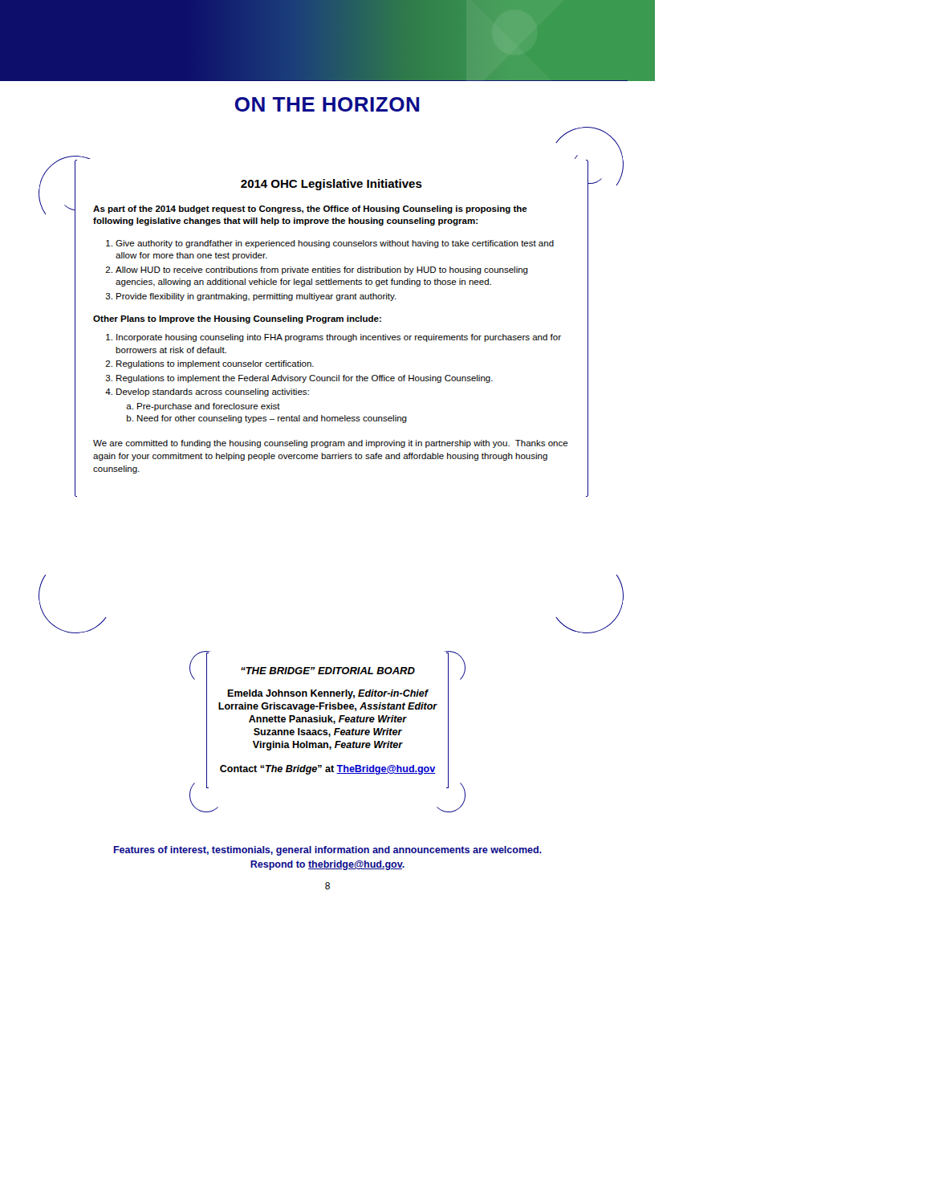ON THE HORIZON
2014 OHC Legislative Initiatives
As part of the 2014 budget request to Congress, the Office of Housing Counseling is proposing the following legislative changes that will help to improve the housing counseling program:
Give authority to grandfather in experienced housing counselors without having to take certification test and allow for more than one test provider.
Allow HUD to receive contributions from private entities for distribution by HUD to housing counseling agencies, allowing an additional vehicle for legal settlements to get funding to those in need.
Provide flexibility in grantmaking, permitting multiyear grant authority.
Other Plans to Improve the Housing Counseling Program include:
Incorporate housing counseling into FHA programs through incentives or requirements for purchasers and for borrowers at risk of default.
Regulations to implement counselor certification.
Regulations to implement the Federal Advisory Council for the Office of Housing Counseling.
Develop standards across counseling activities:
Pre-purchase and foreclosure exist
Need for other counseling types – rental and homeless counseling
We are committed to funding the housing counseling program and improving it in partnership with you. Thanks once again for your commitment to helping people overcome barriers to safe and affordable housing through housing counseling.
“THE BRIDGE” EDITORIAL BOARD
Emelda Johnson Kennerly, Editor-in-Chief
Lorraine Griscavage-Frisbee, Assistant Editor
Annette Panasiuk, Feature Writer
Suzanne Isaacs, Feature Writer
Virginia Holman, Feature Writer
Contact “The Bridge” at TheBridge@hud.gov
Features of interest, testimonials, general information and announcements are welcomed.
Respond to thebridge@hud.gov.
8